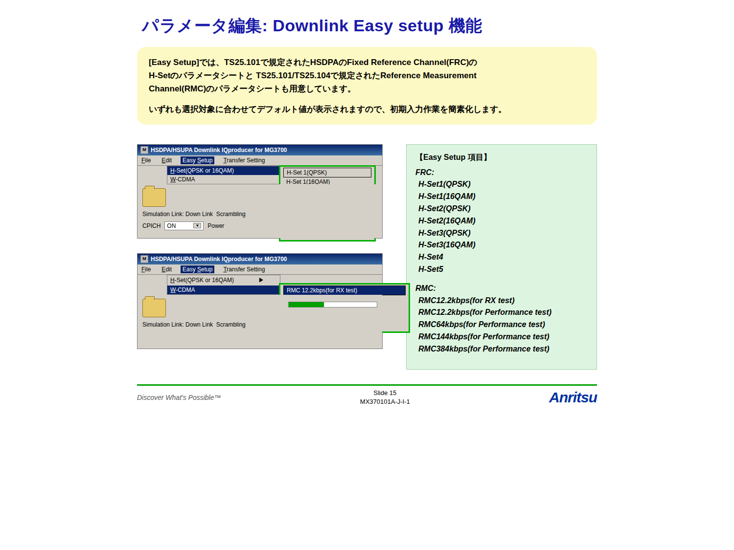パラメータ編集: Downlink Easy setup 機能
[Easy Setup]では、TS25.101で規定されたHSDPAのFixed Reference Channel(FRC)の
H-Setのパラメータシートと TS25.101/TS25.104で規定されたReference Measurement
Channel(RMC)のパラメータシートも用意しています。
いずれも選択対象に合わせてデフォルト値が表示されますので、初期入力作業を簡素化します。
MHSDPA/HSUPA Downlink IQproducer for MG3700
File Edit Easy Setup Transfer Setting
H-Set(QPSK or 16QAM)
W-CDMA
H-Set 1(QPSK)
H-Set 1(16QAM)
H-Set 2(QPSK)
H-Set 2(16QAM)
H-Set 3(QPSK)
H-Set 3(16QAM)
H-Set 4
H-Set 5
Simulation Link: Down Link Scrambling
CPICH
ON▼
Power
MHSDPA/HSUPA Downlink IQproducer for MG3700
File Edit Easy Setup Transfer Setting
H-Set(QPSK or 16QAM) ▶
W-CDMA
RMC 12.2kbps(for RX test)
RMC 12.2kbps(for Performance test)
RMC 64kbps(for Performance test)
RMC 144kbps(for Performance test)
RMC 384kbps(for Performance test)
Simulation Link: Down Link Scrambling
【Easy Setup 項目】
FRC:
H-Set1(QPSK)
H-Set1(16QAM)
H-Set2(QPSK)
H-Set2(16QAM)
H-Set3(QPSK)
H-Set3(16QAM)
H-Set4
H-Set5
RMC:
RMC12.2kbps(for RX test)
RMC12.2kbps(for Performance test)
RMC64kbps(for Performance test)
RMC144kbps(for Performance test)
RMC384kbps(for Performance test)
Discover What's Possible™
Slide 15
MX370101A-J-I-1
Anritsu